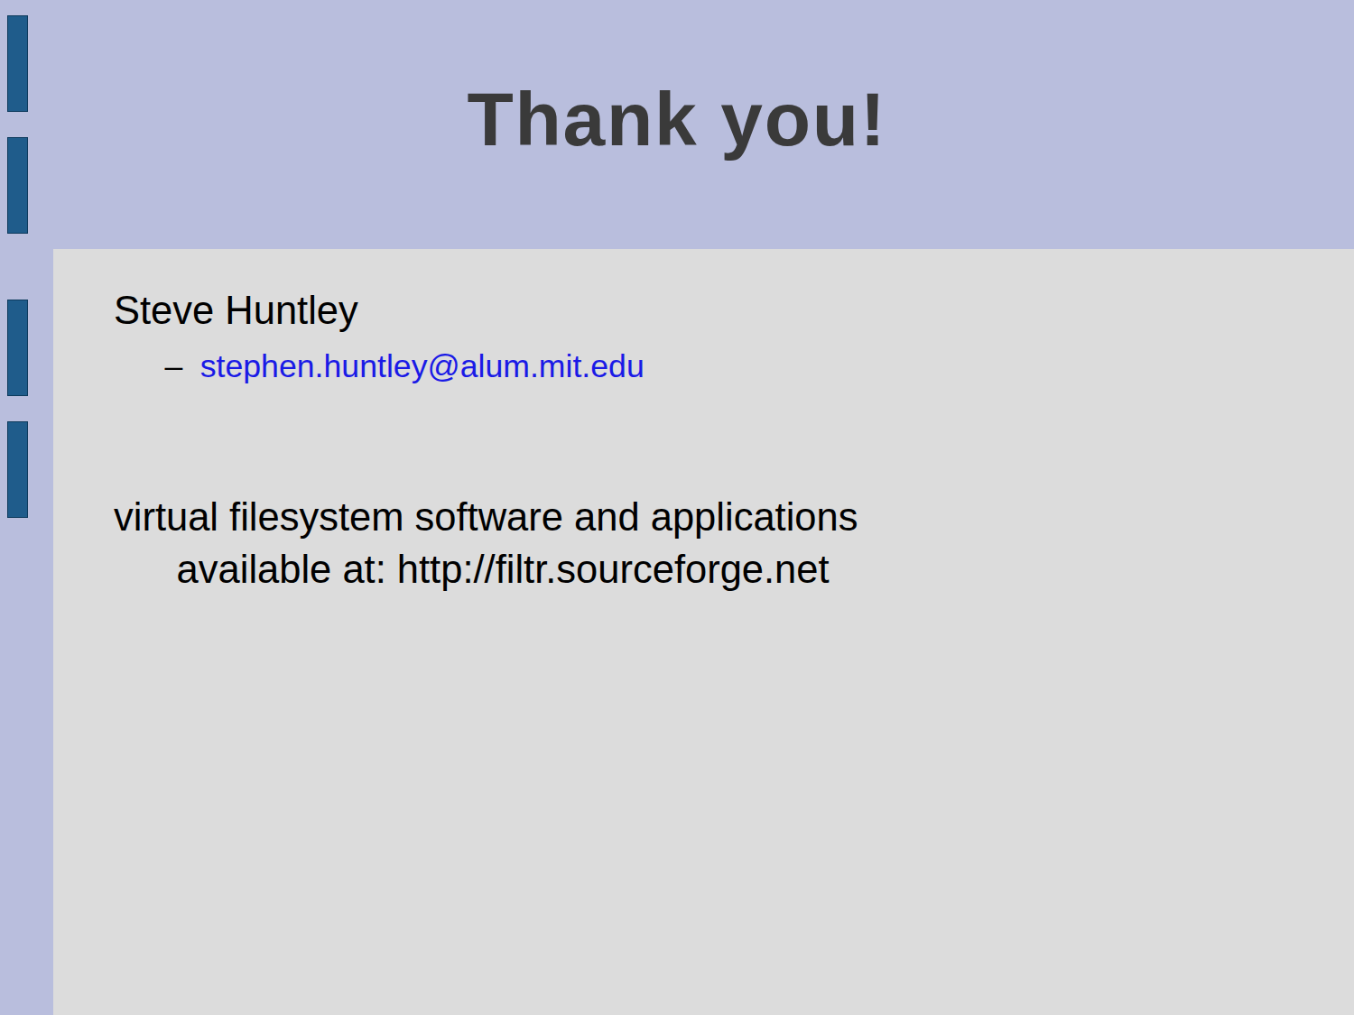Thank you!
Steve Huntley
stephen.huntley@alum.mit.edu
virtual filesystem software and applications available at: http://filtr.sourceforge.net